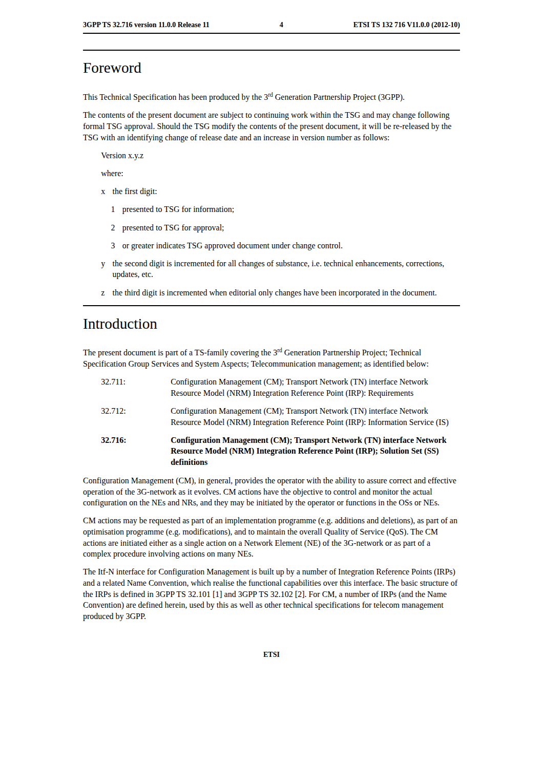3GPP TS 32.716 version 11.0.0 Release 11
4
ETSI TS 132 716 V11.0.0 (2012-10)
Foreword
This Technical Specification has been produced by the 3rd Generation Partnership Project (3GPP).
The contents of the present document are subject to continuing work within the TSG and may change following formal TSG approval. Should the TSG modify the contents of the present document, it will be re-released by the TSG with an identifying change of release date and an increase in version number as follows:
Version x.y.z
where:
xthe first digit:
1 presented to TSG for information;
2 presented to TSG for approval;
3 or greater indicates TSG approved document under change control.
ythe second digit is incremented for all changes of substance, i.e. technical enhancements, corrections, updates, etc.
zthe third digit is incremented when editorial only changes have been incorporated in the document.
Introduction
The present document is part of a TS-family covering the 3rd Generation Partnership Project; Technical Specification Group Services and System Aspects; Telecommunication management; as identified below:
32.711:
Configuration Management (CM); Transport Network (TN) interface Network Resource Model (NRM) Integration Reference Point (IRP): Requirements
32.712:
Configuration Management (CM); Transport Network (TN) interface Network Resource Model (NRM) Integration Reference Point (IRP): Information Service (IS)
32.716:
Configuration Management (CM); Transport Network (TN) interface Network Resource Model (NRM) Integration Reference Point (IRP); Solution Set (SS) definitions
Configuration Management (CM), in general, provides the operator with the ability to assure correct and effective operation of the 3G-network as it evolves. CM actions have the objective to control and monitor the actual configuration on the NEs and NRs, and they may be initiated by the operator or functions in the OSs or NEs.
CM actions may be requested as part of an implementation programme (e.g. additions and deletions), as part of an optimisation programme (e.g. modifications), and to maintain the overall Quality of Service (QoS). The CM actions are initiated either as a single action on a Network Element (NE) of the 3G-network or as part of a complex procedure involving actions on many NEs.
The Itf-N interface for Configuration Management is built up by a number of Integration Reference Points (IRPs) and a related Name Convention, which realise the functional capabilities over this interface. The basic structure of the IRPs is defined in 3GPP TS 32.101 [1] and 3GPP TS 32.102 [2]. For CM, a number of IRPs (and the Name Convention) are defined herein, used by this as well as other technical specifications for telecom management produced by 3GPP.
ETSI